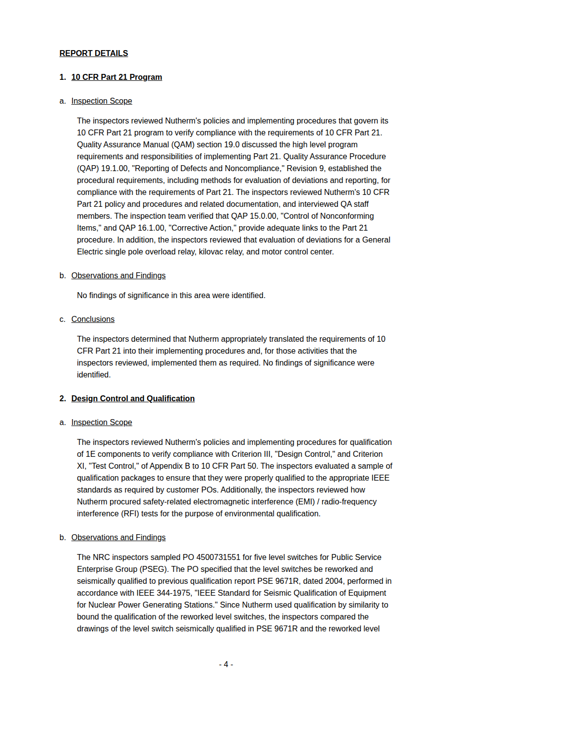REPORT DETAILS
1. 10 CFR Part 21 Program
a. Inspection Scope
The inspectors reviewed Nutherm's policies and implementing procedures that govern its 10 CFR Part 21 program to verify compliance with the requirements of 10 CFR Part 21. Quality Assurance Manual (QAM) section 19.0 discussed the high level program requirements and responsibilities of implementing Part 21. Quality Assurance Procedure (QAP) 19.1.00, "Reporting of Defects and Noncompliance," Revision 9, established the procedural requirements, including methods for evaluation of deviations and reporting, for compliance with the requirements of Part 21. The inspectors reviewed Nutherm's 10 CFR Part 21 policy and procedures and related documentation, and interviewed QA staff members. The inspection team verified that QAP 15.0.00, "Control of Nonconforming Items," and QAP 16.1.00, "Corrective Action," provide adequate links to the Part 21 procedure. In addition, the inspectors reviewed that evaluation of deviations for a General Electric single pole overload relay, kilovac relay, and motor control center.
b. Observations and Findings
No findings of significance in this area were identified.
c. Conclusions
The inspectors determined that Nutherm appropriately translated the requirements of 10 CFR Part 21 into their implementing procedures and, for those activities that the inspectors reviewed, implemented them as required. No findings of significance were identified.
2. Design Control and Qualification
a. Inspection Scope
The inspectors reviewed Nutherm's policies and implementing procedures for qualification of 1E components to verify compliance with Criterion III, "Design Control," and Criterion XI, "Test Control," of Appendix B to 10 CFR Part 50. The inspectors evaluated a sample of qualification packages to ensure that they were properly qualified to the appropriate IEEE standards as required by customer POs. Additionally, the inspectors reviewed how Nutherm procured safety-related electromagnetic interference (EMI) / radio-frequency interference (RFI) tests for the purpose of environmental qualification.
b. Observations and Findings
The NRC inspectors sampled PO 4500731551 for five level switches for Public Service Enterprise Group (PSEG). The PO specified that the level switches be reworked and seismically qualified to previous qualification report PSE 9671R, dated 2004, performed in accordance with IEEE 344-1975, "IEEE Standard for Seismic Qualification of Equipment for Nuclear Power Generating Stations." Since Nutherm used qualification by similarity to bound the qualification of the reworked level switches, the inspectors compared the drawings of the level switch seismically qualified in PSE 9671R and the reworked level
- 4 -